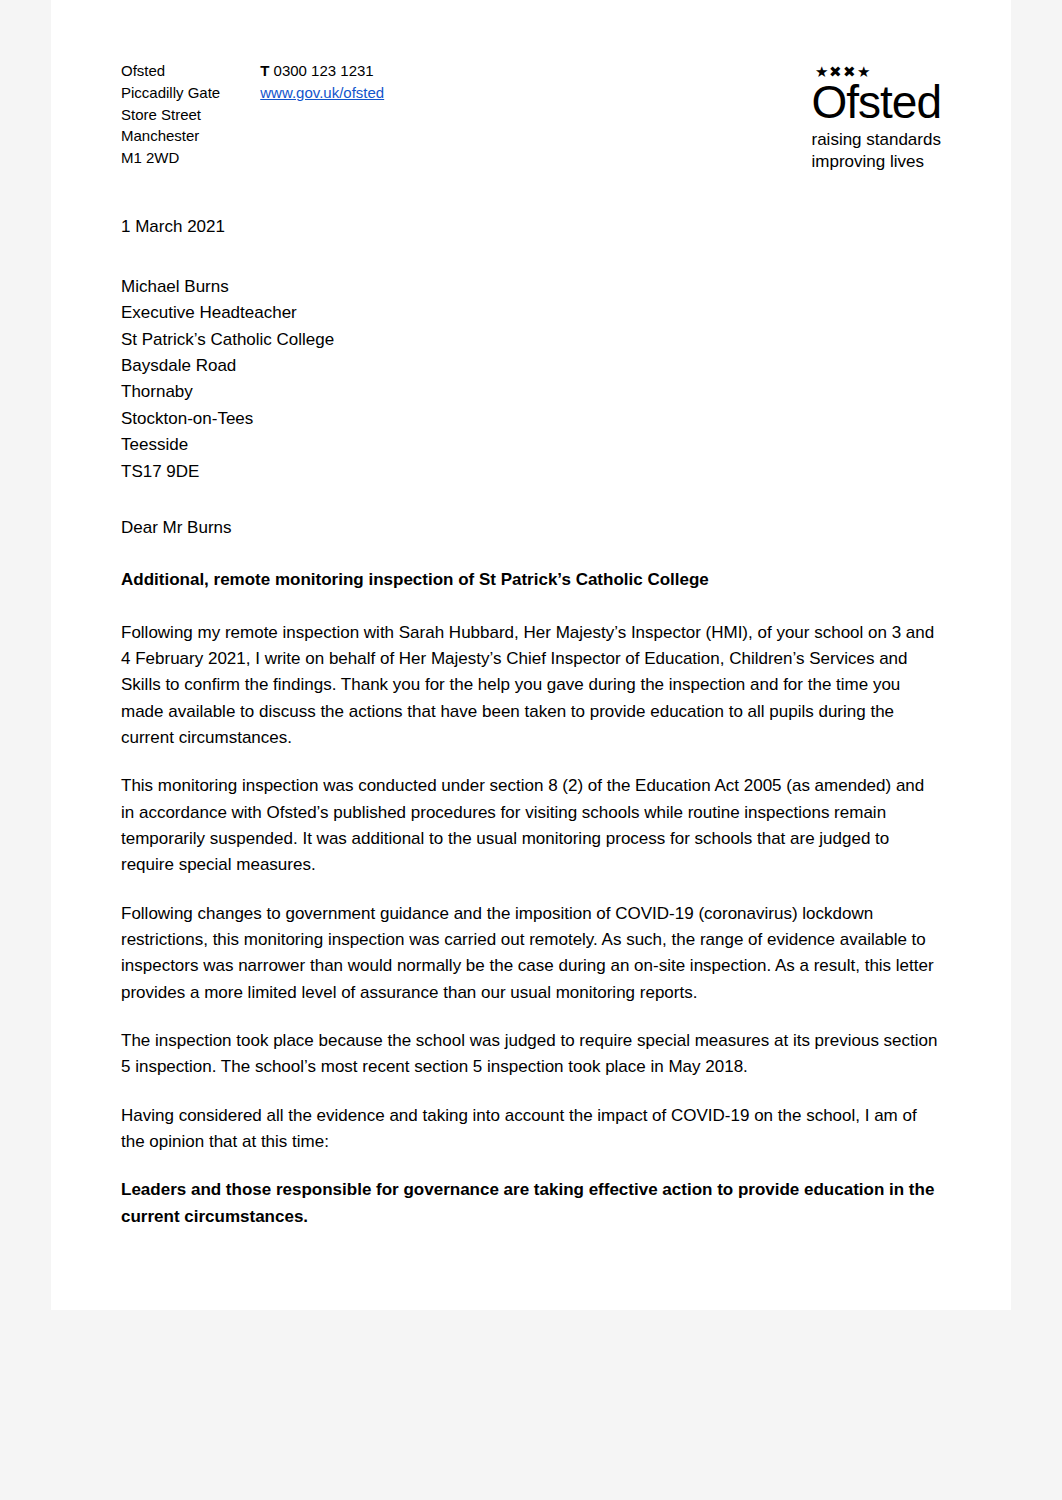Ofsted
Piccadilly Gate
Store Street
Manchester
M1 2WD
T 0300 123 1231
www.gov.uk/ofsted
★✖✖★
Ofsted
raising standards
improving lives
1 March 2021
Michael Burns
Executive Headteacher
St Patrick’s Catholic College
Baysdale Road
Thornaby
Stockton-on-Tees
Teesside
TS17 9DE
Dear Mr Burns
Additional, remote monitoring inspection of St Patrick’s Catholic College
Following my remote inspection with Sarah Hubbard, Her Majesty’s Inspector (HMI), of your school on 3 and 4 February 2021, I write on behalf of Her Majesty’s Chief Inspector of Education, Children’s Services and Skills to confirm the findings. Thank you for the help you gave during the inspection and for the time you made available to discuss the actions that have been taken to provide education to all pupils during the current circumstances.
This monitoring inspection was conducted under section 8 (2) of the Education Act 2005 (as amended) and in accordance with Ofsted’s published procedures for visiting schools while routine inspections remain temporarily suspended. It was additional to the usual monitoring process for schools that are judged to require special measures.
Following changes to government guidance and the imposition of COVID-19 (coronavirus) lockdown restrictions, this monitoring inspection was carried out remotely. As such, the range of evidence available to inspectors was narrower than would normally be the case during an on-site inspection. As a result, this letter provides a more limited level of assurance than our usual monitoring reports.
The inspection took place because the school was judged to require special measures at its previous section 5 inspection. The school’s most recent section 5 inspection took place in May 2018.
Having considered all the evidence and taking into account the impact of COVID-19 on the school, I am of the opinion that at this time:
Leaders and those responsible for governance are taking effective action to provide education in the current circumstances.